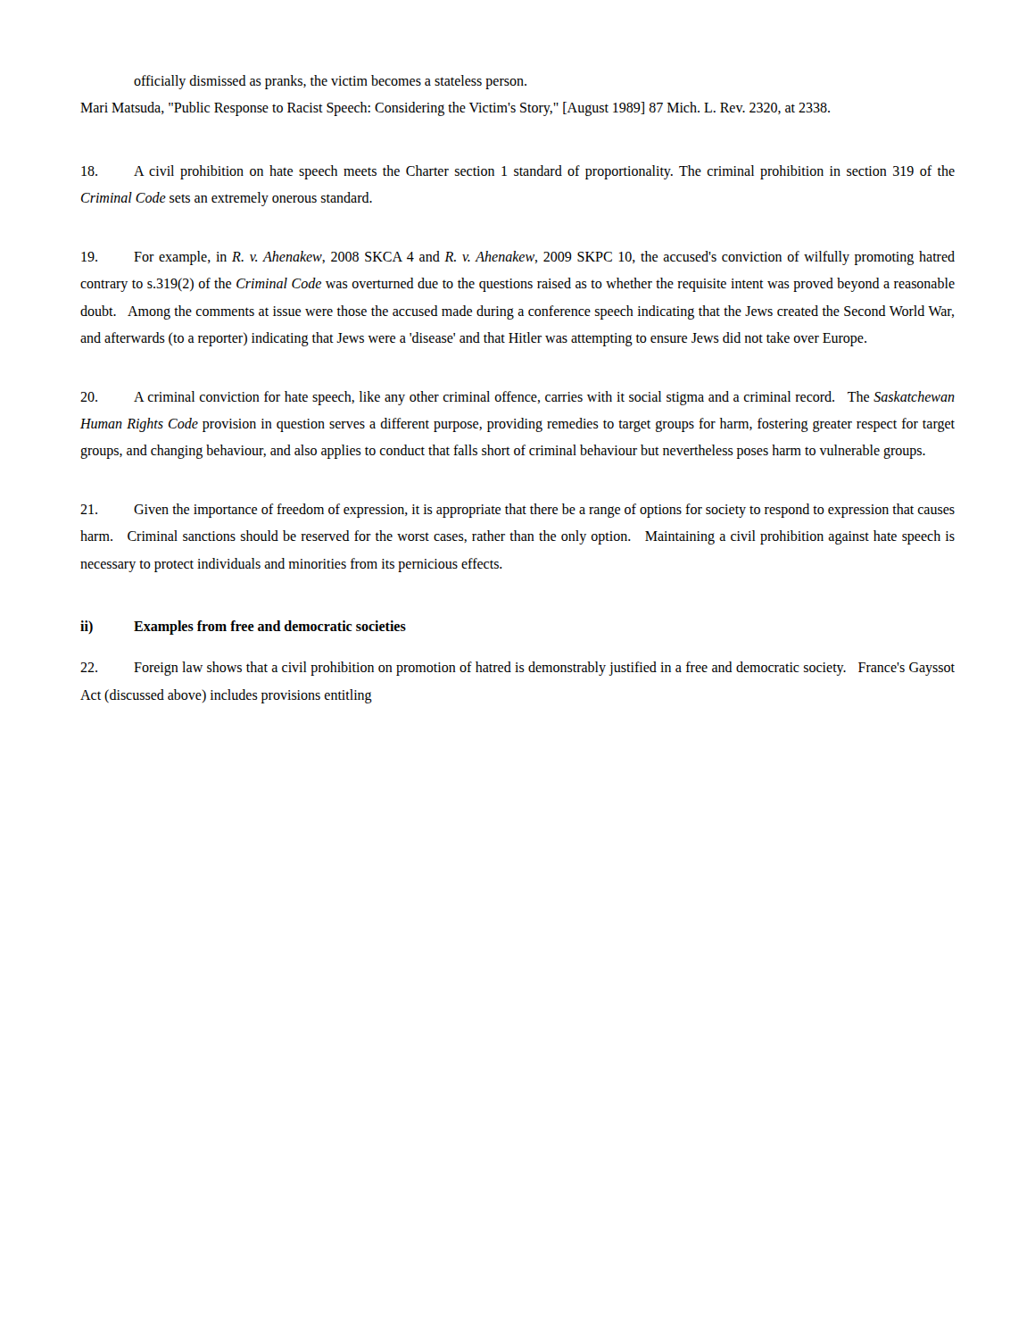officially dismissed as pranks, the victim becomes a stateless person.
Mari Matsuda, "Public Response to Racist Speech: Considering the Victim's Story," [August 1989] 87 Mich. L. Rev. 2320, at 2338.
18. A civil prohibition on hate speech meets the Charter section 1 standard of proportionality. The criminal prohibition in section 319 of the Criminal Code sets an extremely onerous standard.
19. For example, in R. v. Ahenakew, 2008 SKCA 4 and R. v. Ahenakew, 2009 SKPC 10, the accused's conviction of wilfully promoting hatred contrary to s.319(2) of the Criminal Code was overturned due to the questions raised as to whether the requisite intent was proved beyond a reasonable doubt. Among the comments at issue were those the accused made during a conference speech indicating that the Jews created the Second World War, and afterwards (to a reporter) indicating that Jews were a 'disease' and that Hitler was attempting to ensure Jews did not take over Europe.
20. A criminal conviction for hate speech, like any other criminal offence, carries with it social stigma and a criminal record. The Saskatchewan Human Rights Code provision in question serves a different purpose, providing remedies to target groups for harm, fostering greater respect for target groups, and changing behaviour, and also applies to conduct that falls short of criminal behaviour but nevertheless poses harm to vulnerable groups.
21. Given the importance of freedom of expression, it is appropriate that there be a range of options for society to respond to expression that causes harm. Criminal sanctions should be reserved for the worst cases, rather than the only option. Maintaining a civil prohibition against hate speech is necessary to protect individuals and minorities from its pernicious effects.
ii) Examples from free and democratic societies
22. Foreign law shows that a civil prohibition on promotion of hatred is demonstrably justified in a free and democratic society. France's Gayssot Act (discussed above) includes provisions entitling